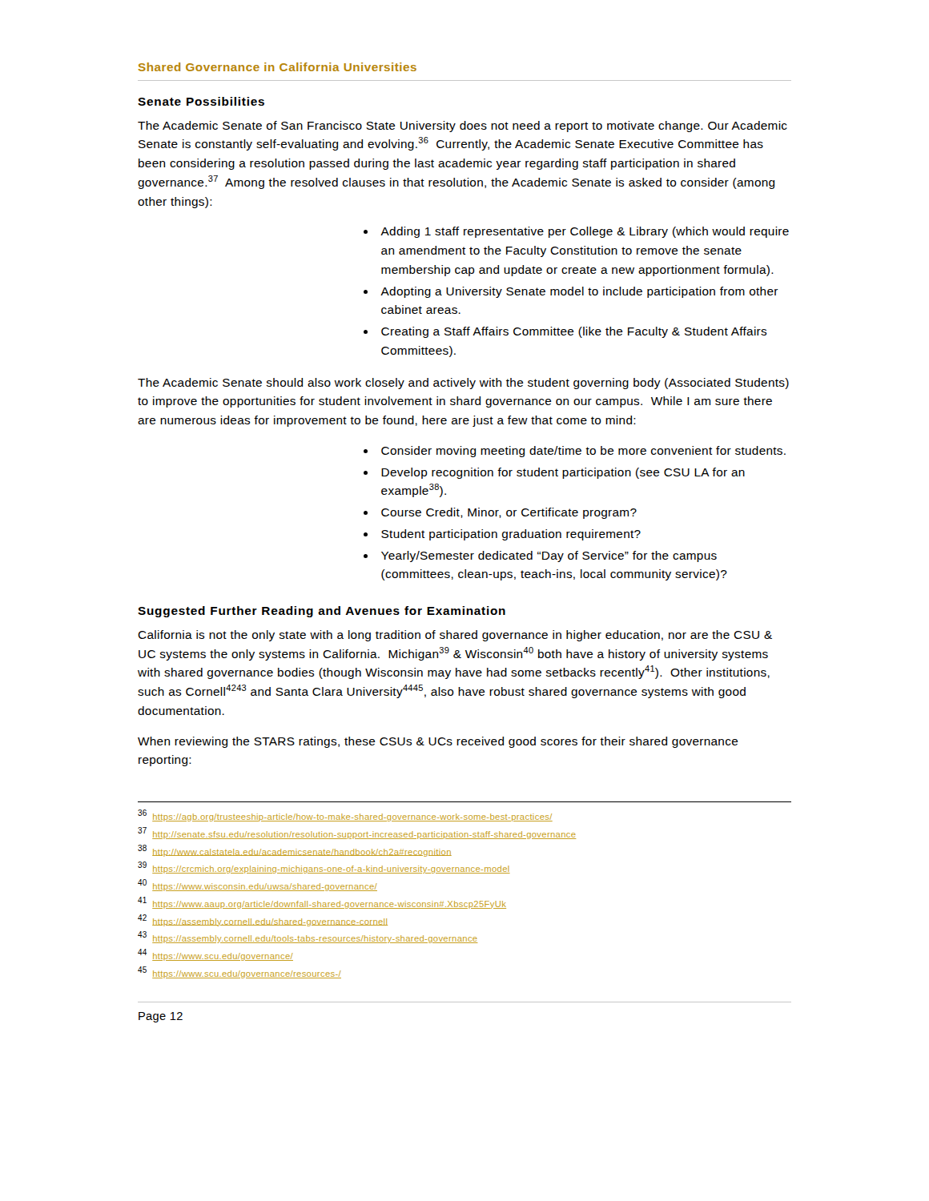Shared Governance in California Universities
Senate Possibilities
The Academic Senate of San Francisco State University does not need a report to motivate change. Our Academic Senate is constantly self-evaluating and evolving.36 Currently, the Academic Senate Executive Committee has been considering a resolution passed during the last academic year regarding staff participation in shared governance.37 Among the resolved clauses in that resolution, the Academic Senate is asked to consider (among other things):
Adding 1 staff representative per College & Library (which would require an amendment to the Faculty Constitution to remove the senate membership cap and update or create a new apportionment formula).
Adopting a University Senate model to include participation from other cabinet areas.
Creating a Staff Affairs Committee (like the Faculty & Student Affairs Committees).
The Academic Senate should also work closely and actively with the student governing body (Associated Students) to improve the opportunities for student involvement in shard governance on our campus. While I am sure there are numerous ideas for improvement to be found, here are just a few that come to mind:
Consider moving meeting date/time to be more convenient for students.
Develop recognition for student participation (see CSU LA for an example38).
Course Credit, Minor, or Certificate program?
Student participation graduation requirement?
Yearly/Semester dedicated “Day of Service” for the campus (committees, clean-ups, teach-ins, local community service)?
Suggested Further Reading and Avenues for Examination
California is not the only state with a long tradition of shared governance in higher education, nor are the CSU & UC systems the only systems in California. Michigan39 & Wisconsin40 both have a history of university systems with shared governance bodies (though Wisconsin may have had some setbacks recently41). Other institutions, such as Cornell4243 and Santa Clara University4445, also have robust shared governance systems with good documentation.
When reviewing the STARS ratings, these CSUs & UCs received good scores for their shared governance reporting:
36 https://agb.org/trusteeship-article/how-to-make-shared-governance-work-some-best-practices/
37 http://senate.sfsu.edu/resolution/resolution-support-increased-participation-staff-shared-governance
38 http://www.calstatela.edu/academicsenate/handbook/ch2a#recognition
39 https://crcmich.org/explaining-michigans-one-of-a-kind-university-governance-model
40 https://www.wisconsin.edu/uwsa/shared-governance/
41 https://www.aaup.org/article/downfall-shared-governance-wisconsin#.Xbscp25FyUk
42 https://assembly.cornell.edu/shared-governance-cornell
43 https://assembly.cornell.edu/tools-tabs-resources/history-shared-governance
44 https://www.scu.edu/governance/
45 https://www.scu.edu/governance/resources-/
Page 12